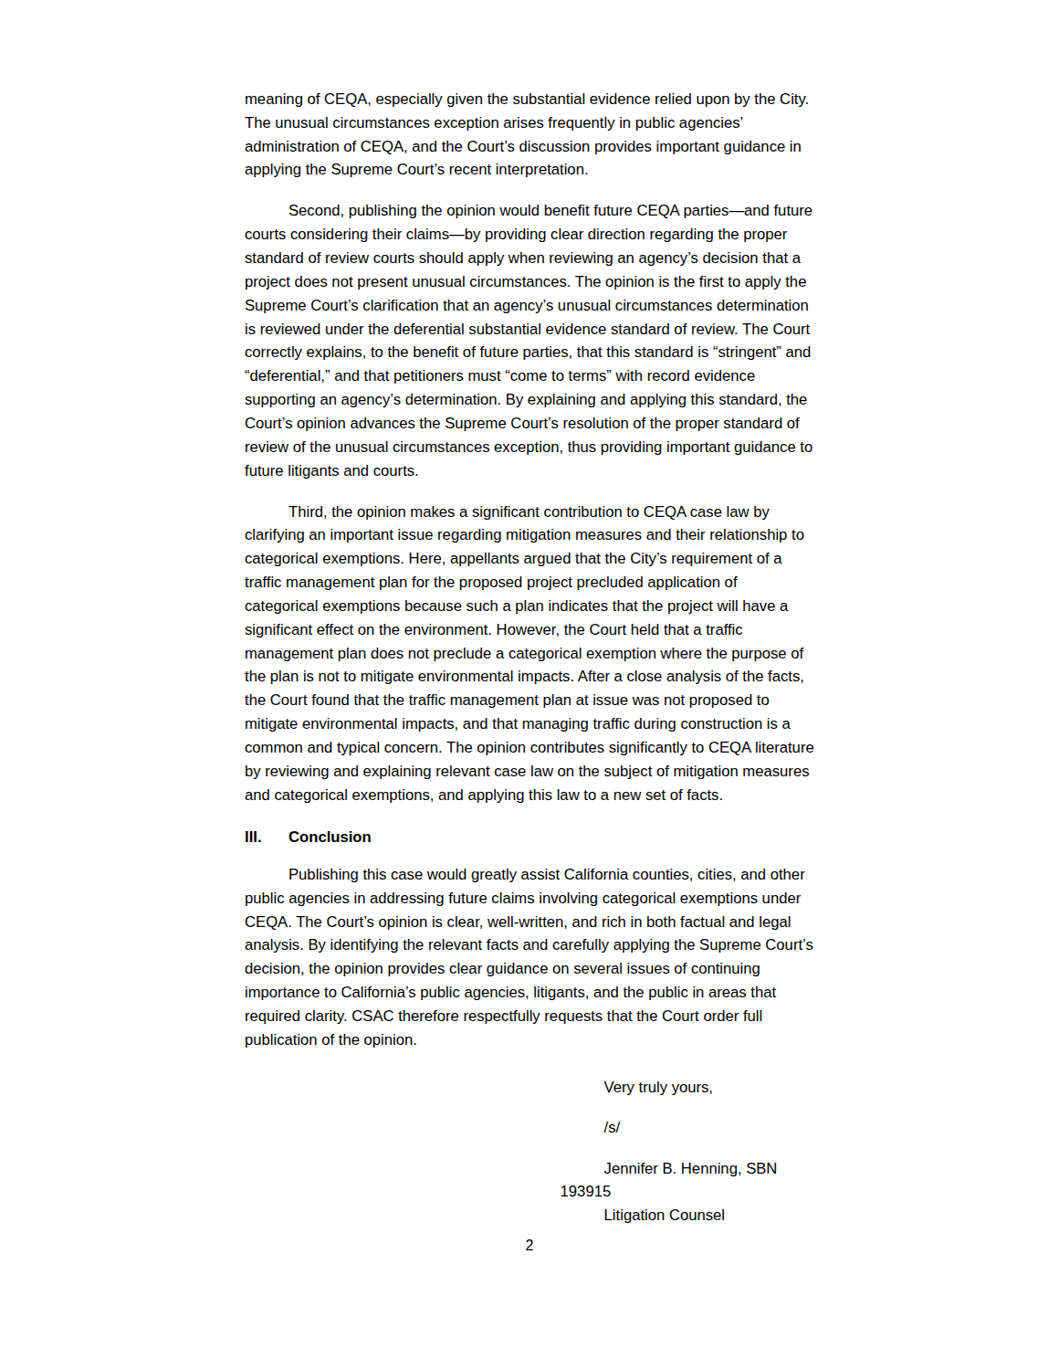meaning of CEQA, especially given the substantial evidence relied upon by the City. The unusual circumstances exception arises frequently in public agencies’ administration of CEQA, and the Court’s discussion provides important guidance in applying the Supreme Court’s recent interpretation.
Second, publishing the opinion would benefit future CEQA parties—and future courts considering their claims—by providing clear direction regarding the proper standard of review courts should apply when reviewing an agency’s decision that a project does not present unusual circumstances. The opinion is the first to apply the Supreme Court’s clarification that an agency’s unusual circumstances determination is reviewed under the deferential substantial evidence standard of review. The Court correctly explains, to the benefit of future parties, that this standard is “stringent” and “deferential,” and that petitioners must “come to terms” with record evidence supporting an agency’s determination. By explaining and applying this standard, the Court’s opinion advances the Supreme Court’s resolution of the proper standard of review of the unusual circumstances exception, thus providing important guidance to future litigants and courts.
Third, the opinion makes a significant contribution to CEQA case law by clarifying an important issue regarding mitigation measures and their relationship to categorical exemptions. Here, appellants argued that the City’s requirement of a traffic management plan for the proposed project precluded application of categorical exemptions because such a plan indicates that the project will have a significant effect on the environment. However, the Court held that a traffic management plan does not preclude a categorical exemption where the purpose of the plan is not to mitigate environmental impacts. After a close analysis of the facts, the Court found that the traffic management plan at issue was not proposed to mitigate environmental impacts, and that managing traffic during construction is a common and typical concern. The opinion contributes significantly to CEQA literature by reviewing and explaining relevant case law on the subject of mitigation measures and categorical exemptions, and applying this law to a new set of facts.
III. Conclusion
Publishing this case would greatly assist California counties, cities, and other public agencies in addressing future claims involving categorical exemptions under CEQA. The Court’s opinion is clear, well-written, and rich in both factual and legal analysis. By identifying the relevant facts and carefully applying the Supreme Court’s decision, the opinion provides clear guidance on several issues of continuing importance to California’s public agencies, litigants, and the public in areas that required clarity. CSAC therefore respectfully requests that the Court order full publication of the opinion.
Very truly yours,
/s/
Jennifer B. Henning, SBN 193915
Litigation Counsel
2